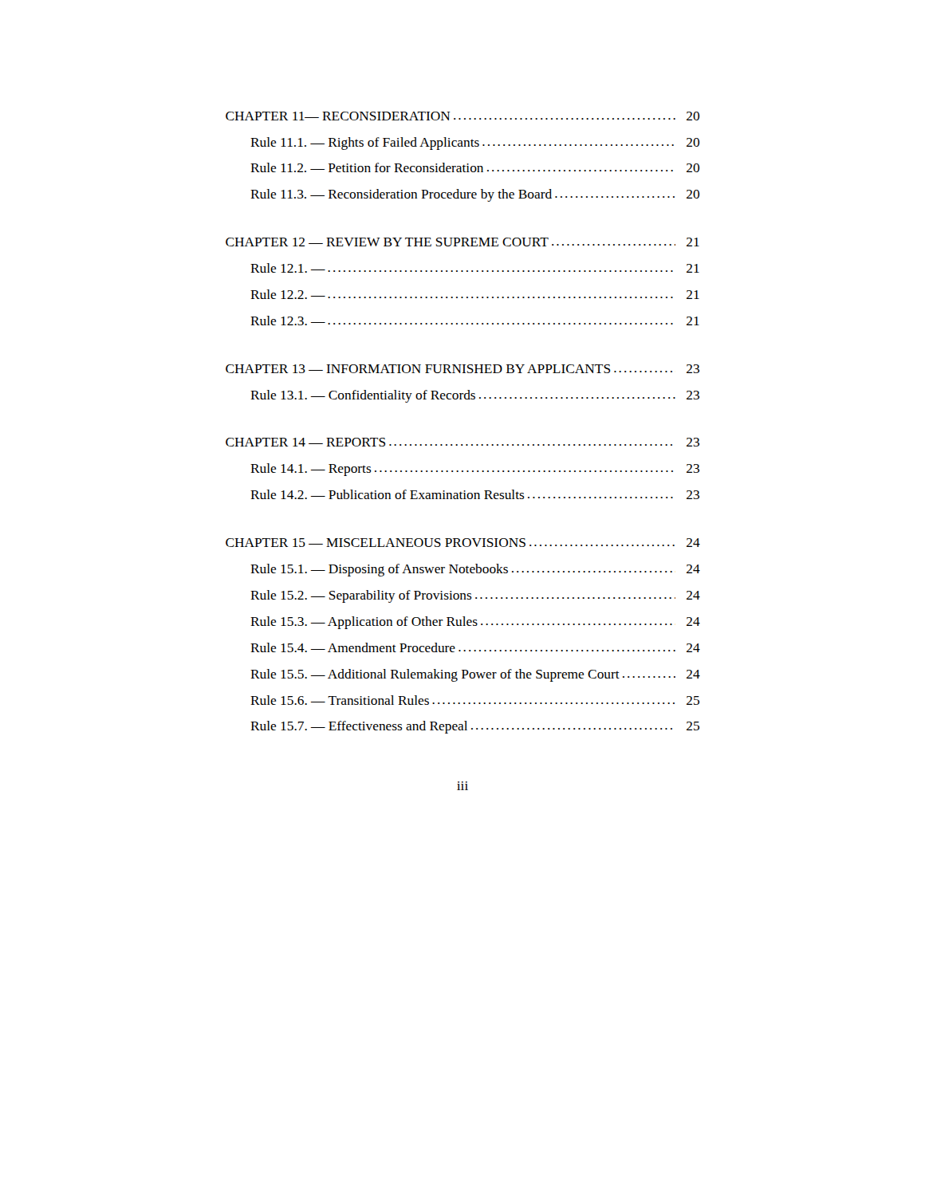CHAPTER 11— RECONSIDERATION ...................................................................................................................................................................................................................... 20
Rule 11.1. — Rights of Failed Applicants ...................................................................................................................................................................................................................... 20
Rule 11.2. — Petition for Reconsideration ...................................................................................................................................................................................................................... 20
Rule 11.3. — Reconsideration Procedure by the Board ...................................................................................................................................................................................................................... 20
CHAPTER 12 — REVIEW BY THE SUPREME COURT ...................................................................................................................................................................................................................... 21
Rule 12.1. — ...................................................................................................................................................................................................................... 21
Rule 12.2. — ...................................................................................................................................................................................................................... 21
Rule 12.3. — ...................................................................................................................................................................................................................... 21
CHAPTER 13 — INFORMATION FURNISHED BY APPLICANTS ...................................................................................................................................................................................................................... 23
Rule 13.1. — Confidentiality of Records ...................................................................................................................................................................................................................... 23
CHAPTER 14 — REPORTS ...................................................................................................................................................................................................................... 23
Rule 14.1. — Reports ...................................................................................................................................................................................................................... 23
Rule 14.2. — Publication of Examination Results ...................................................................................................................................................................................................................... 23
CHAPTER 15 — MISCELLANEOUS PROVISIONS ...................................................................................................................................................................................................................... 24
Rule 15.1. — Disposing of Answer Notebooks ...................................................................................................................................................................................................................... 24
Rule 15.2. — Separability of Provisions ...................................................................................................................................................................................................................... 24
Rule 15.3. — Application of Other Rules ...................................................................................................................................................................................................................... 24
Rule 15.4. — Amendment Procedure ...................................................................................................................................................................................................................... 24
Rule 15.5. — Additional Rulemaking Power of the Supreme Court ...................................................................................................................................................................................................................... 24
Rule 15.6. — Transitional Rules ...................................................................................................................................................................................................................... 25
Rule 15.7. — Effectiveness and Repeal ...................................................................................................................................................................................................................... 25
iii